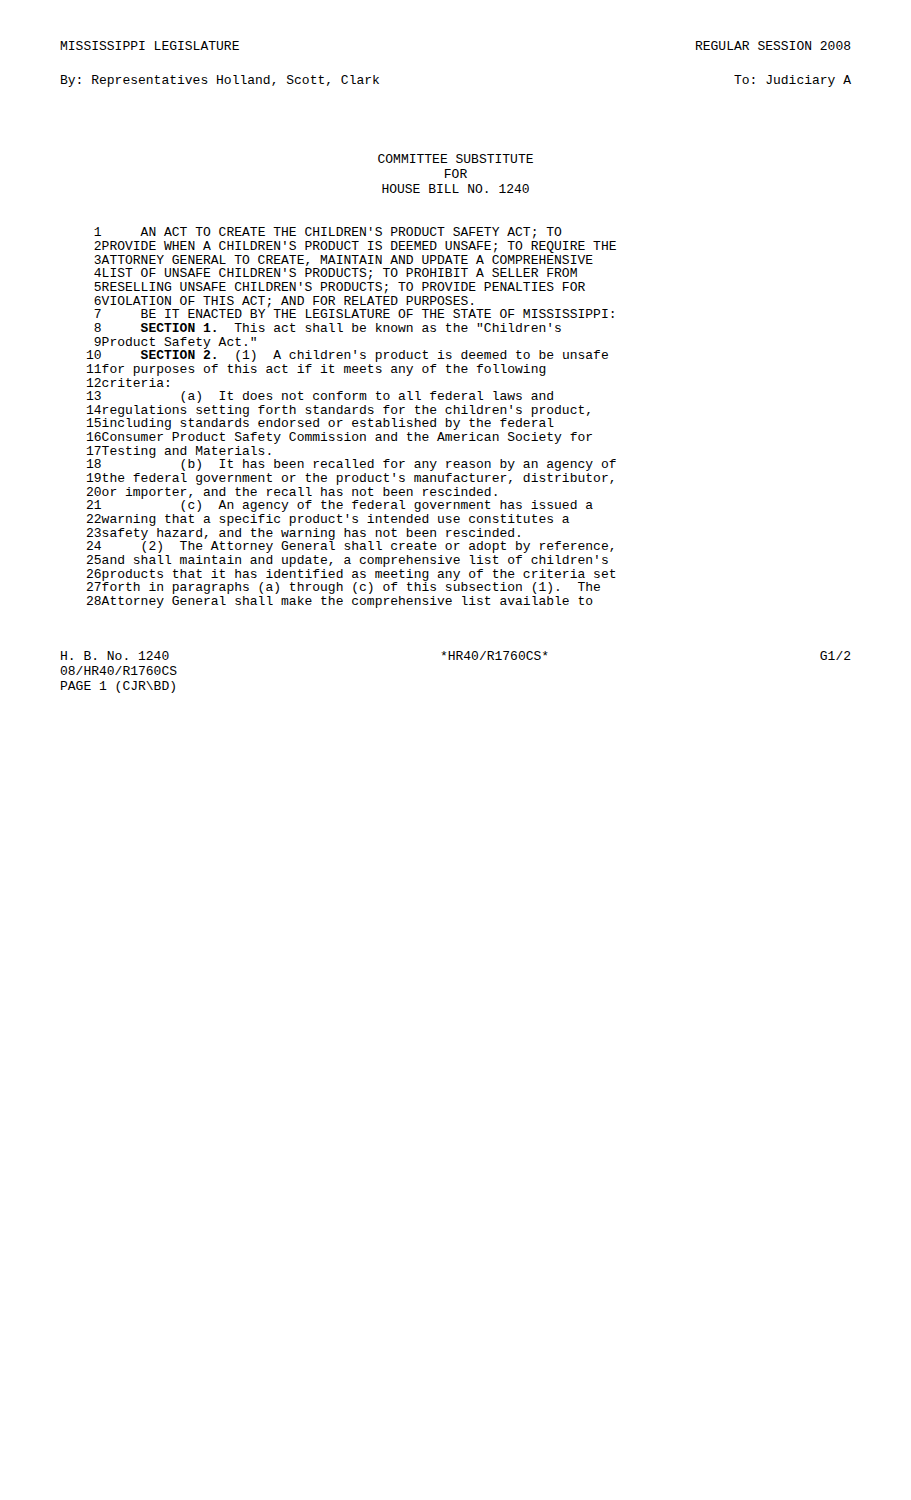MISSISSIPPI LEGISLATURE REGULAR SESSION 2008
By: Representatives Holland, Scott, Clark To: Judiciary A
COMMITTEE SUBSTITUTE
FOR
HOUSE BILL NO. 1240
| 1 | AN ACT TO CREATE THE CHILDREN'S PRODUCT SAFETY ACT; TO |
| 2 | PROVIDE WHEN A CHILDREN'S PRODUCT IS DEEMED UNSAFE; TO REQUIRE THE |
| 3 | ATTORNEY GENERAL TO CREATE, MAINTAIN AND UPDATE A COMPREHENSIVE |
| 4 | LIST OF UNSAFE CHILDREN'S PRODUCTS; TO PROHIBIT A SELLER FROM |
| 5 | RESELLING UNSAFE CHILDREN'S PRODUCTS; TO PROVIDE PENALTIES FOR |
| 6 | VIOLATION OF THIS ACT; AND FOR RELATED PURPOSES. |
| 7 | BE IT ENACTED BY THE LEGISLATURE OF THE STATE OF MISSISSIPPI: |
| 8 | SECTION 1. This act shall be known as the "Children's |
| 9 | Product Safety Act." |
| 10 | SECTION 2. (1) A children's product is deemed to be unsafe |
| 11 | for purposes of this act if it meets any of the following |
| 12 | criteria: |
| 13 | (a) It does not conform to all federal laws and |
| 14 | regulations setting forth standards for the children's product, |
| 15 | including standards endorsed or established by the federal |
| 16 | Consumer Product Safety Commission and the American Society for |
| 17 | Testing and Materials. |
| 18 | (b) It has been recalled for any reason by an agency of |
| 19 | the federal government or the product's manufacturer, distributor, |
| 20 | or importer, and the recall has not been rescinded. |
| 21 | (c) An agency of the federal government has issued a |
| 22 | warning that a specific product's intended use constitutes a |
| 23 | safety hazard, and the warning has not been rescinded. |
| 24 | (2) The Attorney General shall create or adopt by reference, |
| 25 | and shall maintain and update, a comprehensive list of children's |
| 26 | products that it has identified as meeting any of the criteria set |
| 27 | forth in paragraphs (a) through (c) of this subsection (1). The |
| 28 | Attorney General shall make the comprehensive list available to |
H. B. No. 1240 *HR40/R1760CS* G1/2
08/HR40/R1760CS
PAGE 1 (CJR\BD)